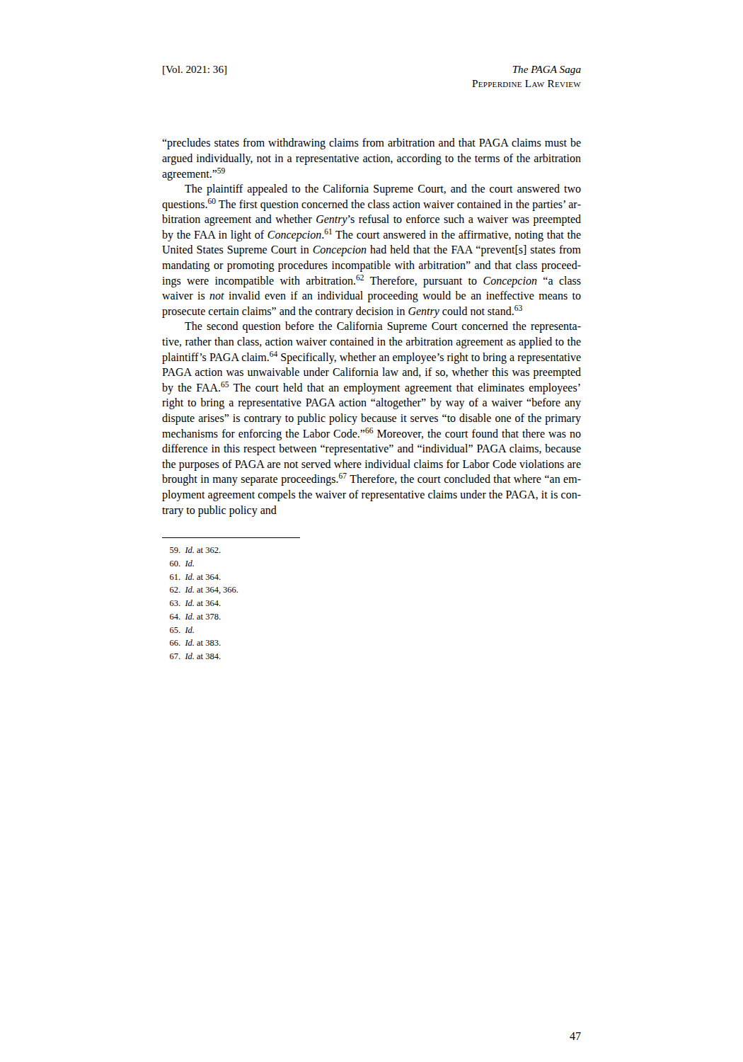[Vol. 2021: 36]
The PAGA Saga
Pepperdine Law Review
“precludes states from withdrawing claims from arbitration and that PAGA claims must be argued individually, not in a representative action, according to the terms of the arbitration agreement.”59
The plaintiff appealed to the California Supreme Court, and the court answered two questions.60 The first question concerned the class action waiver contained in the parties’ arbitration agreement and whether Gentry’s refusal to enforce such a waiver was preempted by the FAA in light of Concepcion.61 The court answered in the affirmative, noting that the United States Supreme Court in Concepcion had held that the FAA “prevent[s] states from mandating or promoting procedures incompatible with arbitration” and that class proceedings were incompatible with arbitration.62 Therefore, pursuant to Concepcion “a class waiver is not invalid even if an individual proceeding would be an ineffective means to prosecute certain claims” and the contrary decision in Gentry could not stand.63
The second question before the California Supreme Court concerned the representative, rather than class, action waiver contained in the arbitration agreement as applied to the plaintiff’s PAGA claim.64 Specifically, whether an employee’s right to bring a representative PAGA action was unwaivable under California law and, if so, whether this was preempted by the FAA.65 The court held that an employment agreement that eliminates employees’ right to bring a representative PAGA action “altogether” by way of a waiver “before any dispute arises” is contrary to public policy because it serves “to disable one of the primary mechanisms for enforcing the Labor Code.”66 Moreover, the court found that there was no difference in this respect between “representative” and “individual” PAGA claims, because the purposes of PAGA are not served where individual claims for Labor Code violations are brought in many separate proceedings.67 Therefore, the court concluded that where “an employment agreement compels the waiver of representative claims under the PAGA, it is contrary to public policy and
59. Id. at 362.
60. Id.
61. Id. at 364.
62. Id. at 364, 366.
63. Id. at 364.
64. Id. at 378.
65. Id.
66. Id. at 383.
67. Id. at 384.
47